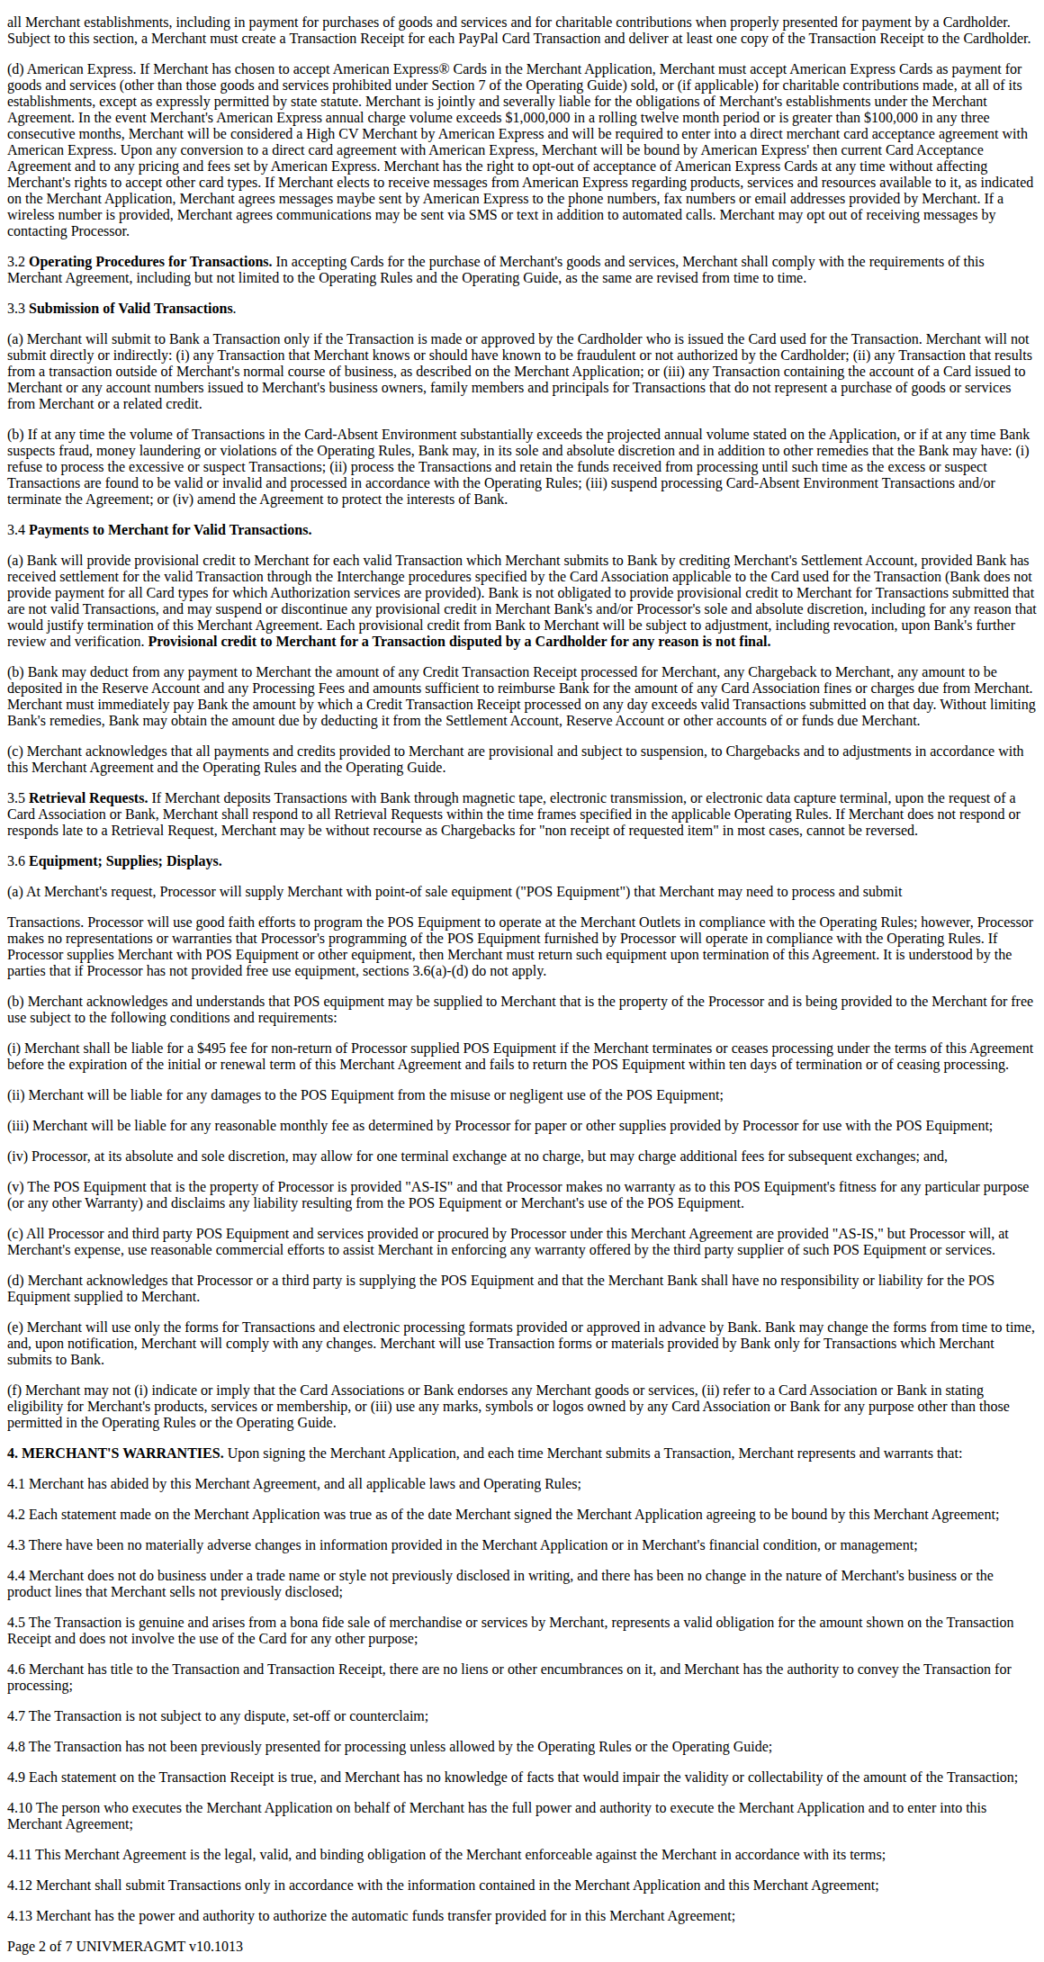all Merchant establishments, including in payment for purchases of goods and services and for charitable contributions when properly presented for payment by a Cardholder. Subject to this section, a Merchant must create a Transaction Receipt for each PayPal Card Transaction and deliver at least one copy of the Transaction Receipt to the Cardholder.
(d) American Express. If Merchant has chosen to accept American Express® Cards in the Merchant Application, Merchant must accept American Express Cards as payment for goods and services (other than those goods and services prohibited under Section 7 of the Operating Guide) sold, or (if applicable) for charitable contributions made, at all of its establishments, except as expressly permitted by state statute. Merchant is jointly and severally liable for the obligations of Merchant's establishments under the Merchant Agreement. In the event Merchant's American Express annual charge volume exceeds $1,000,000 in a rolling twelve month period or is greater than $100,000 in any three consecutive months, Merchant will be considered a High CV Merchant by American Express and will be required to enter into a direct merchant card acceptance agreement with American Express. Upon any conversion to a direct card agreement with American Express, Merchant will be bound by American Express' then current Card Acceptance Agreement and to any pricing and fees set by American Express. Merchant has the right to opt-out of acceptance of American Express Cards at any time without affecting Merchant's rights to accept other card types. If Merchant elects to receive messages from American Express regarding products, services and resources available to it, as indicated on the Merchant Application, Merchant agrees messages maybe sent by American Express to the phone numbers, fax numbers or email addresses provided by Merchant. If a wireless number is provided, Merchant agrees communications may be sent via SMS or text in addition to automated calls. Merchant may opt out of receiving messages by contacting Processor.
3.2 Operating Procedures for Transactions. In accepting Cards for the purchase of Merchant's goods and services, Merchant shall comply with the requirements of this Merchant Agreement, including but not limited to the Operating Rules and the Operating Guide, as the same are revised from time to time.
3.3 Submission of Valid Transactions.
(a) Merchant will submit to Bank a Transaction only if the Transaction is made or approved by the Cardholder who is issued the Card used for the Transaction. Merchant will not submit directly or indirectly: (i) any Transaction that Merchant knows or should have known to be fraudulent or not authorized by the Cardholder; (ii) any Transaction that results from a transaction outside of Merchant's normal course of business, as described on the Merchant Application; or (iii) any Transaction containing the account of a Card issued to Merchant or any account numbers issued to Merchant's business owners, family members and principals for Transactions that do not represent a purchase of goods or services from Merchant or a related credit.
(b) If at any time the volume of Transactions in the Card-Absent Environment substantially exceeds the projected annual volume stated on the Application, or if at any time Bank suspects fraud, money laundering or violations of the Operating Rules, Bank may, in its sole and absolute discretion and in addition to other remedies that the Bank may have: (i) refuse to process the excessive or suspect Transactions; (ii) process the Transactions and retain the funds received from processing until such time as the excess or suspect Transactions are found to be valid or invalid and processed in accordance with the Operating Rules; (iii) suspend processing Card-Absent Environment Transactions and/or terminate the Agreement; or (iv) amend the Agreement to protect the interests of Bank.
3.4 Payments to Merchant for Valid Transactions.
(a) Bank will provide provisional credit to Merchant for each valid Transaction which Merchant submits to Bank by crediting Merchant's Settlement Account, provided Bank has received settlement for the valid Transaction through the Interchange procedures specified by the Card Association applicable to the Card used for the Transaction (Bank does not provide payment for all Card types for which Authorization services are provided). Bank is not obligated to provide provisional credit to Merchant for Transactions submitted that are not valid Transactions, and may suspend or discontinue any provisional credit in Merchant Bank's and/or Processor's sole and absolute discretion, including for any reason that would justify termination of this Merchant Agreement. Each provisional credit from Bank to Merchant will be subject to adjustment, including revocation, upon Bank's further review and verification. Provisional credit to Merchant for a Transaction disputed by a Cardholder for any reason is not final.
(b) Bank may deduct from any payment to Merchant the amount of any Credit Transaction Receipt processed for Merchant, any Chargeback to Merchant, any amount to be deposited in the Reserve Account and any Processing Fees and amounts sufficient to reimburse Bank for the amount of any Card Association fines or charges due from Merchant. Merchant must immediately pay Bank the amount by which a Credit Transaction Receipt processed on any day exceeds valid Transactions submitted on that day. Without limiting Bank's remedies, Bank may obtain the amount due by deducting it from the Settlement Account, Reserve Account or other accounts of or funds due Merchant.
(c) Merchant acknowledges that all payments and credits provided to Merchant are provisional and subject to suspension, to Chargebacks and to adjustments in accordance with this Merchant Agreement and the Operating Rules and the Operating Guide.
3.5 Retrieval Requests. If Merchant deposits Transactions with Bank through magnetic tape, electronic transmission, or electronic data capture terminal, upon the request of a Card Association or Bank, Merchant shall respond to all Retrieval Requests within the time frames specified in the applicable Operating Rules. If Merchant does not respond or responds late to a Retrieval Request, Merchant may be without recourse as Chargebacks for "non receipt of requested item" in most cases, cannot be reversed.
3.6 Equipment; Supplies; Displays.
(a) At Merchant's request, Processor will supply Merchant with point-of sale equipment ("POS Equipment") that Merchant may need to process and submit
Transactions. Processor will use good faith efforts to program the POS Equipment to operate at the Merchant Outlets in compliance with the Operating Rules; however, Processor makes no representations or warranties that Processor's programming of the POS Equipment furnished by Processor will operate in compliance with the Operating Rules. If Processor supplies Merchant with POS Equipment or other equipment, then Merchant must return such equipment upon termination of this Agreement. It is understood by the parties that if Processor has not provided free use equipment, sections 3.6(a)-(d) do not apply.
(b) Merchant acknowledges and understands that POS equipment may be supplied to Merchant that is the property of the Processor and is being provided to the Merchant for free use subject to the following conditions and requirements:
(i) Merchant shall be liable for a $495 fee for non-return of Processor supplied POS Equipment if the Merchant terminates or ceases processing under the terms of this Agreement before the expiration of the initial or renewal term of this Merchant Agreement and fails to return the POS Equipment within ten days of termination or of ceasing processing.
(ii) Merchant will be liable for any damages to the POS Equipment from the misuse or negligent use of the POS Equipment;
(iii) Merchant will be liable for any reasonable monthly fee as determined by Processor for paper or other supplies provided by Processor for use with the POS Equipment;
(iv) Processor, at its absolute and sole discretion, may allow for one terminal exchange at no charge, but may charge additional fees for subsequent exchanges; and,
(v) The POS Equipment that is the property of Processor is provided "AS-IS" and that Processor makes no warranty as to this POS Equipment's fitness for any particular purpose (or any other Warranty) and disclaims any liability resulting from the POS Equipment or Merchant's use of the POS Equipment.
(c) All Processor and third party POS Equipment and services provided or procured by Processor under this Merchant Agreement are provided "AS-IS," but Processor will, at Merchant's expense, use reasonable commercial efforts to assist Merchant in enforcing any warranty offered by the third party supplier of such POS Equipment or services.
(d) Merchant acknowledges that Processor or a third party is supplying the POS Equipment and that the Merchant Bank shall have no responsibility or liability for the POS Equipment supplied to Merchant.
(e) Merchant will use only the forms for Transactions and electronic processing formats provided or approved in advance by Bank. Bank may change the forms from time to time, and, upon notification, Merchant will comply with any changes. Merchant will use Transaction forms or materials provided by Bank only for Transactions which Merchant submits to Bank.
(f) Merchant may not (i) indicate or imply that the Card Associations or Bank endorses any Merchant goods or services, (ii) refer to a Card Association or Bank in stating eligibility for Merchant's products, services or membership, or (iii) use any marks, symbols or logos owned by any Card Association or Bank for any purpose other than those permitted in the Operating Rules or the Operating Guide.
4. MERCHANT'S WARRANTIES. Upon signing the Merchant Application, and each time Merchant submits a Transaction, Merchant represents and warrants that:
4.1 Merchant has abided by this Merchant Agreement, and all applicable laws and Operating Rules;
4.2 Each statement made on the Merchant Application was true as of the date Merchant signed the Merchant Application agreeing to be bound by this Merchant Agreement;
4.3 There have been no materially adverse changes in information provided in the Merchant Application or in Merchant's financial condition, or management;
4.4 Merchant does not do business under a trade name or style not previously disclosed in writing, and there has been no change in the nature of Merchant's business or the product lines that Merchant sells not previously disclosed;
4.5 The Transaction is genuine and arises from a bona fide sale of merchandise or services by Merchant, represents a valid obligation for the amount shown on the Transaction Receipt and does not involve the use of the Card for any other purpose;
4.6 Merchant has title to the Transaction and Transaction Receipt, there are no liens or other encumbrances on it, and Merchant has the authority to convey the Transaction for processing;
4.7 The Transaction is not subject to any dispute, set-off or counterclaim;
4.8 The Transaction has not been previously presented for processing unless allowed by the Operating Rules or the Operating Guide;
4.9 Each statement on the Transaction Receipt is true, and Merchant has no knowledge of facts that would impair the validity or collectability of the amount of the Transaction;
4.10 The person who executes the Merchant Application on behalf of Merchant has the full power and authority to execute the Merchant Application and to enter into this Merchant Agreement;
4.11 This Merchant Agreement is the legal, valid, and binding obligation of the Merchant enforceable against the Merchant in accordance with its terms;
4.12 Merchant shall submit Transactions only in accordance with the information contained in the Merchant Application and this Merchant Agreement;
4.13 Merchant has the power and authority to authorize the automatic funds transfer provided for in this Merchant Agreement;
Page 2 of 7 UNIVMERAGMT v10.1013